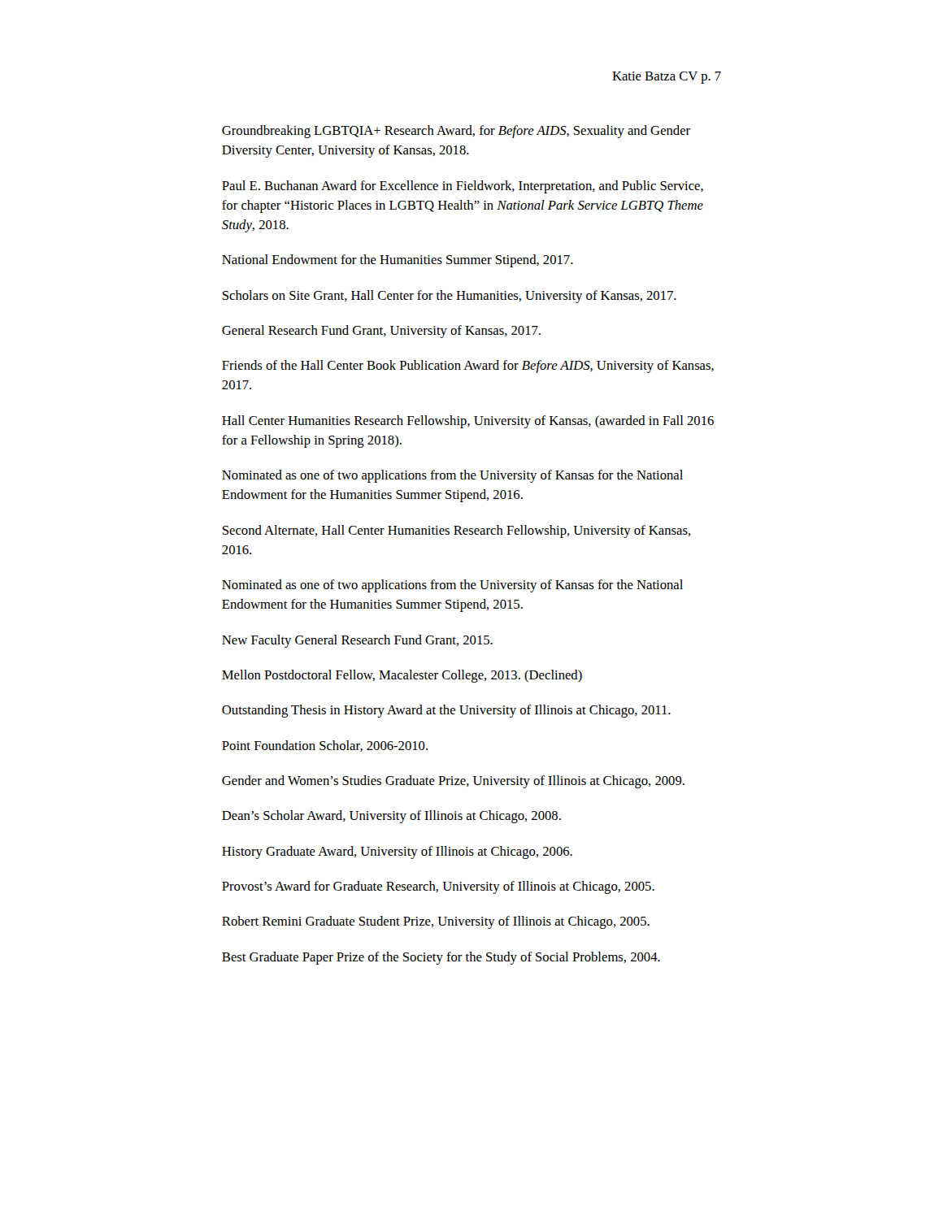Katie Batza CV p. 7
Groundbreaking LGBTQIA+ Research Award, for Before AIDS, Sexuality and Gender Diversity Center, University of Kansas, 2018.
Paul E. Buchanan Award for Excellence in Fieldwork, Interpretation, and Public Service, for chapter “Historic Places in LGBTQ Health” in National Park Service LGBTQ Theme Study, 2018.
National Endowment for the Humanities Summer Stipend, 2017.
Scholars on Site Grant, Hall Center for the Humanities, University of Kansas, 2017.
General Research Fund Grant, University of Kansas, 2017.
Friends of the Hall Center Book Publication Award for Before AIDS, University of Kansas, 2017.
Hall Center Humanities Research Fellowship, University of Kansas, (awarded in Fall 2016 for a Fellowship in Spring 2018).
Nominated as one of two applications from the University of Kansas for the National Endowment for the Humanities Summer Stipend, 2016.
Second Alternate, Hall Center Humanities Research Fellowship, University of Kansas, 2016.
Nominated as one of two applications from the University of Kansas for the National Endowment for the Humanities Summer Stipend, 2015.
New Faculty General Research Fund Grant, 2015.
Mellon Postdoctoral Fellow, Macalester College, 2013. (Declined)
Outstanding Thesis in History Award at the University of Illinois at Chicago, 2011.
Point Foundation Scholar, 2006-2010.
Gender and Women’s Studies Graduate Prize, University of Illinois at Chicago, 2009.
Dean’s Scholar Award, University of Illinois at Chicago, 2008.
History Graduate Award, University of Illinois at Chicago, 2006.
Provost’s Award for Graduate Research, University of Illinois at Chicago, 2005.
Robert Remini Graduate Student Prize, University of Illinois at Chicago, 2005.
Best Graduate Paper Prize of the Society for the Study of Social Problems, 2004.